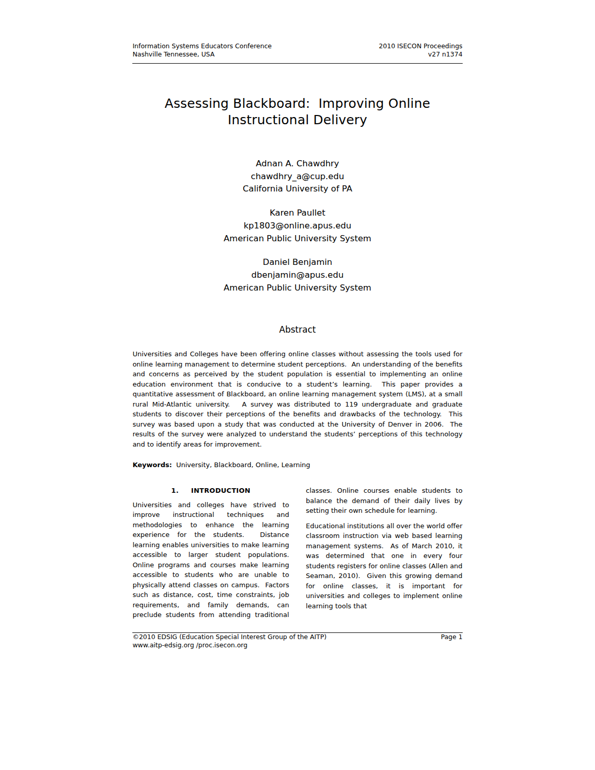| Information Systems Educators Conference | 2010 ISECON Proceedings |
| Nashville Tennessee, USA | v27 n1374 |
Assessing Blackboard: Improving Online Instructional Delivery
Adnan A. Chawdhry
chawdhry_a@cup.edu
California University of PA
Karen Paullet
kp1803@online.apus.edu
American Public University System
Daniel Benjamin
dbenjamin@apus.edu
American Public University System
Abstract
Universities and Colleges have been offering online classes without assessing the tools used for online learning management to determine student perceptions. An understanding of the benefits and concerns as perceived by the student population is essential to implementing an online education environment that is conducive to a student’s learning. This paper provides a quantitative assessment of Blackboard, an online learning management system (LMS), at a small rural Mid-Atlantic university. A survey was distributed to 119 undergraduate and graduate students to discover their perceptions of the benefits and drawbacks of the technology. This survey was based upon a study that was conducted at the University of Denver in 2006. The results of the survey were analyzed to understand the students’ perceptions of this technology and to identify areas for improvement.
Keywords: University, Blackboard, Online, Learning
1. Introduction
Universities and colleges have strived to improve instructional techniques and methodologies to enhance the learning experience for the students. Distance learning enables universities to make learning accessible to larger student populations. Online programs and courses make learning accessible to students who are unable to physically attend classes on campus. Factors such as distance, cost, time constraints, job requirements, and family demands, can preclude students from attending traditional classes. Online courses enable students to balance the demand of their daily lives by setting their own schedule for learning.
Educational institutions all over the world offer classroom instruction via web based learning management systems. As of March 2010, it was determined that one in every four students registers for online classes (Allen and Seaman, 2010). Given this growing demand for online classes, it is important for universities and colleges to implement online learning tools that
| ©2010 EDSIG (Education Special Interest Group of the AITP) | Page 1 |
| www.aitp-edsig.org /proc.isecon.org | |